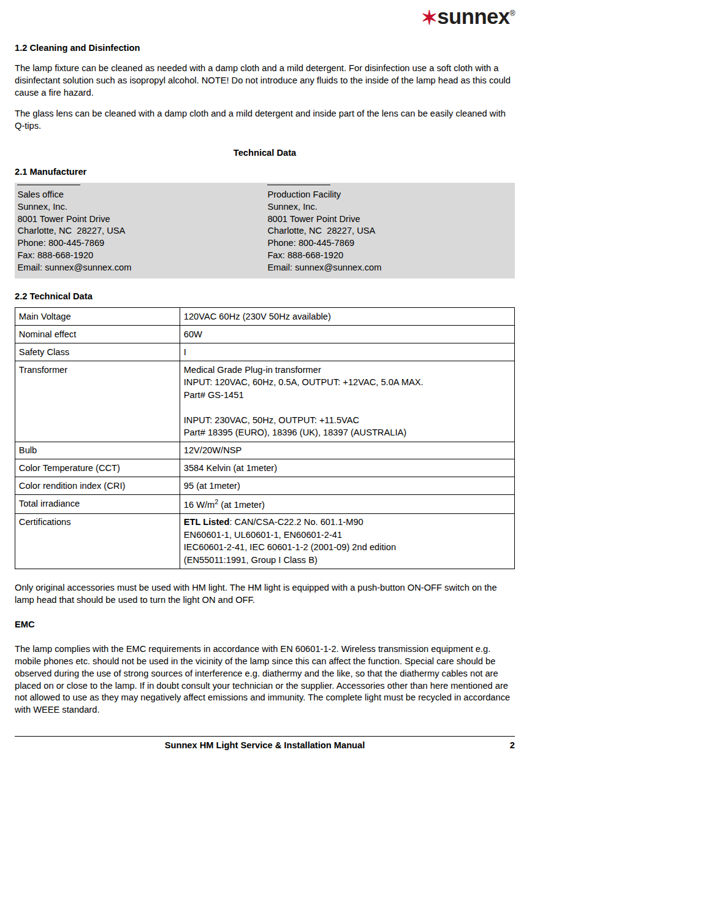✶sunnex®
1.2 Cleaning and Disinfection
The lamp fixture can be cleaned as needed with a damp cloth and a mild detergent. For disinfection use a soft cloth with a disinfectant solution such as isopropyl alcohol. NOTE! Do not introduce any fluids to the inside of the lamp head as this could cause a fire hazard.
The glass lens can be cleaned with a damp cloth and a mild detergent and inside part of the lens can be easily cleaned with Q-tips.
Technical Data
2.1 Manufacturer
| Sales office Sunnex, Inc. 8001 Tower Point Drive Charlotte, NC 28227, USA Phone: 800-445-7869 Fax: 888-668-1920 Email: sunnex@sunnex.com | Production Facility Sunnex, Inc. 8001 Tower Point Drive Charlotte, NC 28227, USA Phone: 800-445-7869 Fax: 888-668-1920 Email: sunnex@sunnex.com |
2.2 Technical Data
| Main Voltage | 120VAC 60Hz (230V 50Hz available) |
| Nominal effect | 60W |
| Safety Class | I |
| Transformer | Medical Grade Plug-in transformer INPUT: 120VAC, 60Hz, 0.5A, OUTPUT: +12VAC, 5.0A MAX. Part# GS-1451 INPUT: 230VAC, 50Hz, OUTPUT: +11.5VAC Part# 18395 (EURO), 18396 (UK), 18397 (AUSTRALIA) |
| Bulb | 12V/20W/NSP |
| Color Temperature (CCT) | 3584 Kelvin (at 1meter) |
| Color rendition index (CRI) | 95 (at 1meter) |
| Total irradiance | 16 W/m 2 (at 1meter) |
| Certifications | ETL Listed : CAN/CSA-C22.2 No. 601.1-M90 EN60601-1, UL60601-1, EN60601-2-41 IEC60601-2-41, IEC 60601-1-2 (2001-09) 2nd edition (EN55011:1991, Group I Class B) |
Only original accessories must be used with HM light. The HM light is equipped with a push-button ON-OFF switch on the lamp head that should be used to turn the light ON and OFF.
EMC
The lamp complies with the EMC requirements in accordance with EN 60601-1-2. Wireless transmission equipment e.g. mobile phones etc. should not be used in the vicinity of the lamp since this can affect the function. Special care should be observed during the use of strong sources of interference e.g. diathermy and the like, so that the diathermy cables not are placed on or close to the lamp. If in doubt consult your technician or the supplier. Accessories other than here mentioned are not allowed to use as they may negatively affect emissions and immunity. The complete light must be recycled in accordance with WEEE standard.
Sunnex HM Light Service & Installation Manual 2